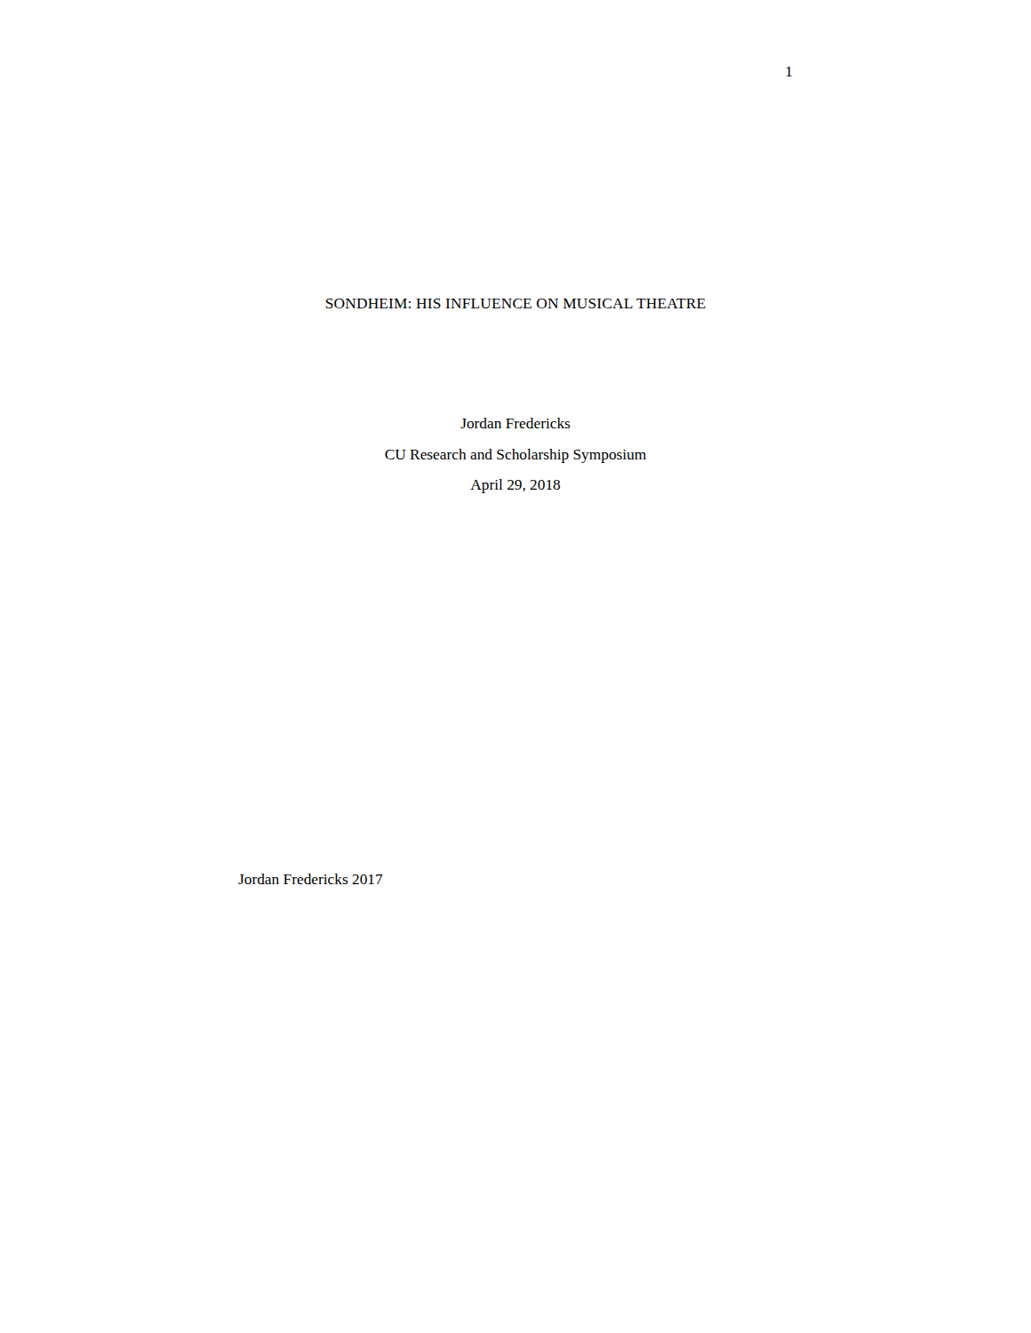1
SONDHEIM: HIS INFLUENCE ON MUSICAL THEATRE
Jordan Fredericks
CU Research and Scholarship Symposium
April 29, 2018
Jordan Fredericks 2017